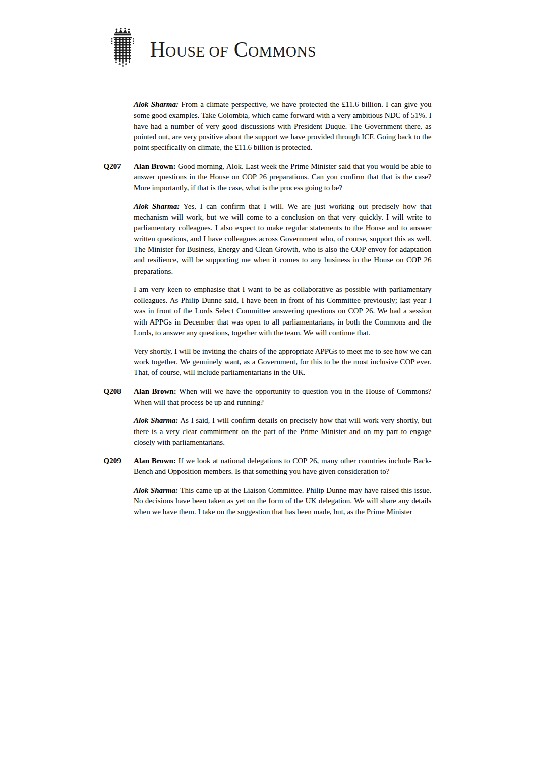HOUSE OF COMMONS
Alok Sharma: From a climate perspective, we have protected the £11.6 billion. I can give you some good examples. Take Colombia, which came forward with a very ambitious NDC of 51%. I have had a number of very good discussions with President Duque. The Government there, as pointed out, are very positive about the support we have provided through ICF. Going back to the point specifically on climate, the £11.6 billion is protected.
Q207
Alan Brown: Good morning, Alok. Last week the Prime Minister said that you would be able to answer questions in the House on COP 26 preparations. Can you confirm that that is the case? More importantly, if that is the case, what is the process going to be?
Alok Sharma: Yes, I can confirm that I will. We are just working out precisely how that mechanism will work, but we will come to a conclusion on that very quickly. I will write to parliamentary colleagues. I also expect to make regular statements to the House and to answer written questions, and I have colleagues across Government who, of course, support this as well. The Minister for Business, Energy and Clean Growth, who is also the COP envoy for adaptation and resilience, will be supporting me when it comes to any business in the House on COP 26 preparations.
I am very keen to emphasise that I want to be as collaborative as possible with parliamentary colleagues. As Philip Dunne said, I have been in front of his Committee previously; last year I was in front of the Lords Select Committee answering questions on COP 26. We had a session with APPGs in December that was open to all parliamentarians, in both the Commons and the Lords, to answer any questions, together with the team. We will continue that.
Very shortly, I will be inviting the chairs of the appropriate APPGs to meet me to see how we can work together. We genuinely want, as a Government, for this to be the most inclusive COP ever. That, of course, will include parliamentarians in the UK.
Q208
Alan Brown: When will we have the opportunity to question you in the House of Commons? When will that process be up and running?
Alok Sharma: As I said, I will confirm details on precisely how that will work very shortly, but there is a very clear commitment on the part of the Prime Minister and on my part to engage closely with parliamentarians.
Q209
Alan Brown: If we look at national delegations to COP 26, many other countries include Back-Bench and Opposition members. Is that something you have given consideration to?
Alok Sharma: This came up at the Liaison Committee. Philip Dunne may have raised this issue. No decisions have been taken as yet on the form of the UK delegation. We will share any details when we have them. I take on the suggestion that has been made, but, as the Prime Minister